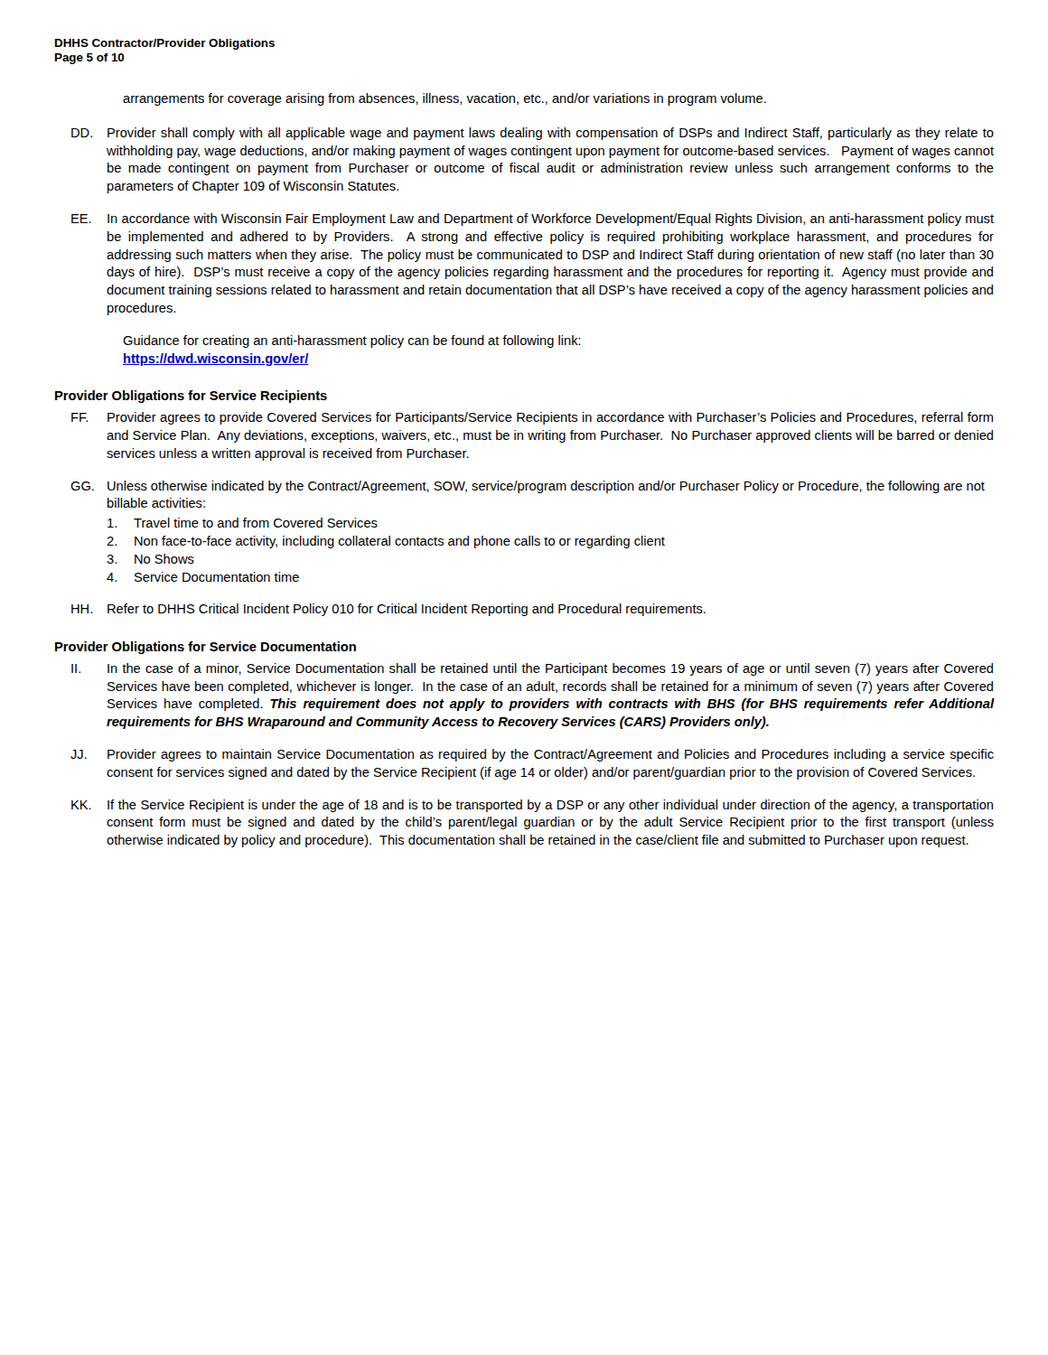DHHS Contractor/Provider Obligations
Page 5 of 10
arrangements for coverage arising from absences, illness, vacation, etc., and/or variations in program volume.
DD. Provider shall comply with all applicable wage and payment laws dealing with compensation of DSPs and Indirect Staff, particularly as they relate to withholding pay, wage deductions, and/or making payment of wages contingent upon payment for outcome-based services. Payment of wages cannot be made contingent on payment from Purchaser or outcome of fiscal audit or administration review unless such arrangement conforms to the parameters of Chapter 109 of Wisconsin Statutes.
EE. In accordance with Wisconsin Fair Employment Law and Department of Workforce Development/Equal Rights Division, an anti-harassment policy must be implemented and adhered to by Providers. A strong and effective policy is required prohibiting workplace harassment, and procedures for addressing such matters when they arise. The policy must be communicated to DSP and Indirect Staff during orientation of new staff (no later than 30 days of hire). DSP’s must receive a copy of the agency policies regarding harassment and the procedures for reporting it. Agency must provide and document training sessions related to harassment and retain documentation that all DSP’s have received a copy of the agency harassment policies and procedures.
Guidance for creating an anti-harassment policy can be found at following link:
https://dwd.wisconsin.gov/er/
Provider Obligations for Service Recipients
FF. Provider agrees to provide Covered Services for Participants/Service Recipients in accordance with Purchaser’s Policies and Procedures, referral form and Service Plan. Any deviations, exceptions, waivers, etc., must be in writing from Purchaser. No Purchaser approved clients will be barred or denied services unless a written approval is received from Purchaser.
GG. Unless otherwise indicated by the Contract/Agreement, SOW, service/program description and/or Purchaser Policy or Procedure, the following are not billable activities:
1. Travel time to and from Covered Services
2. Non face-to-face activity, including collateral contacts and phone calls to or regarding client
3. No Shows
4. Service Documentation time
HH. Refer to DHHS Critical Incident Policy 010 for Critical Incident Reporting and Procedural requirements.
Provider Obligations for Service Documentation
II. In the case of a minor, Service Documentation shall be retained until the Participant becomes 19 years of age or until seven (7) years after Covered Services have been completed, whichever is longer. In the case of an adult, records shall be retained for a minimum of seven (7) years after Covered Services have completed. This requirement does not apply to providers with contracts with BHS (for BHS requirements refer Additional requirements for BHS Wraparound and Community Access to Recovery Services (CARS) Providers only).
JJ. Provider agrees to maintain Service Documentation as required by the Contract/Agreement and Policies and Procedures including a service specific consent for services signed and dated by the Service Recipient (if age 14 or older) and/or parent/guardian prior to the provision of Covered Services.
KK. If the Service Recipient is under the age of 18 and is to be transported by a DSP or any other individual under direction of the agency, a transportation consent form must be signed and dated by the child’s parent/legal guardian or by the adult Service Recipient prior to the first transport (unless otherwise indicated by policy and procedure). This documentation shall be retained in the case/client file and submitted to Purchaser upon request.